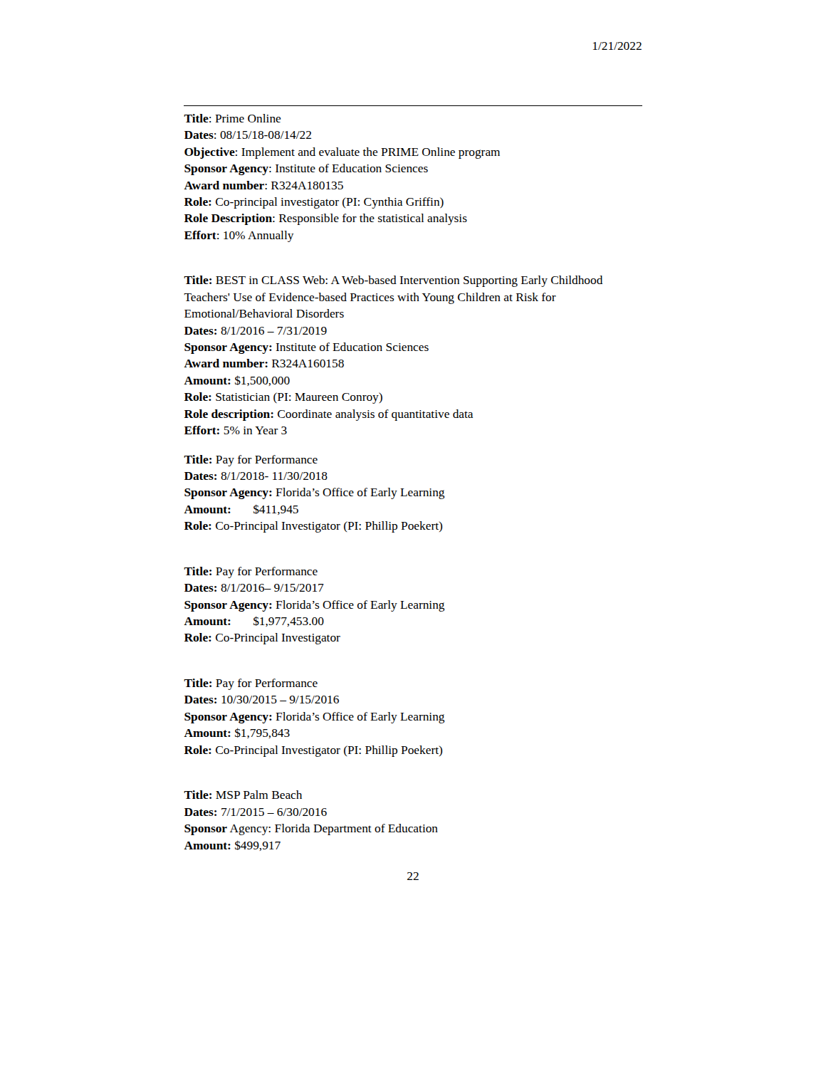1/21/2022
Title: Prime Online
Dates: 08/15/18-08/14/22
Objective: Implement and evaluate the PRIME Online program
Sponsor Agency: Institute of Education Sciences
Award number: R324A180135
Role: Co-principal investigator (PI: Cynthia Griffin)
Role Description: Responsible for the statistical analysis
Effort: 10% Annually
Title: BEST in CLASS Web: A Web-based Intervention Supporting Early Childhood Teachers' Use of Evidence-based Practices with Young Children at Risk for Emotional/Behavioral Disorders
Dates: 8/1/2016 – 7/31/2019
Sponsor Agency: Institute of Education Sciences
Award number: R324A160158
Amount: $1,500,000
Role: Statistician (PI: Maureen Conroy)
Role description: Coordinate analysis of quantitative data
Effort: 5% in Year 3
Title: Pay for Performance
Dates: 8/1/2018- 11/30/2018
Sponsor Agency: Florida’s Office of Early Learning
Amount: $411,945
Role: Co-Principal Investigator (PI: Phillip Poekert)
Title: Pay for Performance
Dates: 8/1/2016– 9/15/2017
Sponsor Agency: Florida’s Office of Early Learning
Amount: $1,977,453.00
Role: Co-Principal Investigator
Title: Pay for Performance
Dates: 10/30/2015 – 9/15/2016
Sponsor Agency: Florida’s Office of Early Learning
Amount: $1,795,843
Role: Co-Principal Investigator (PI: Phillip Poekert)
Title: MSP Palm Beach
Dates: 7/1/2015 – 6/30/2016
Sponsor Agency: Florida Department of Education
Amount: $499,917
22